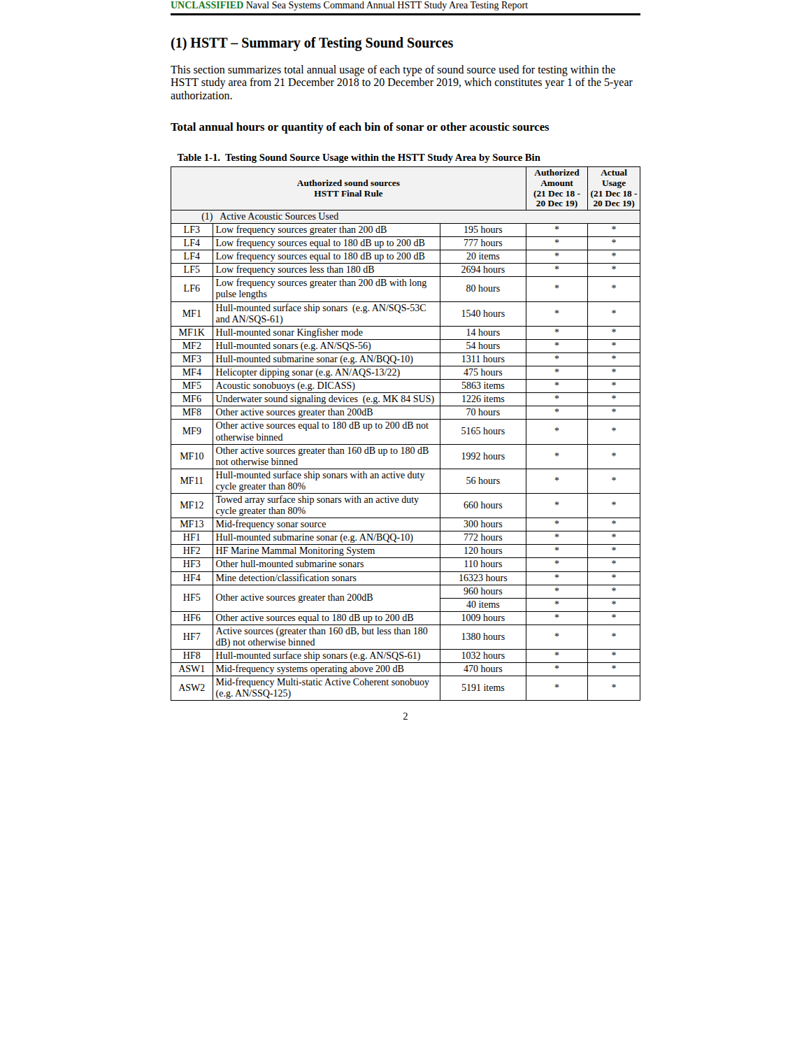UNCLASSIFIED Naval Sea Systems Command Annual HSTT Study Area Testing Report
(1) HSTT – Summary of Testing Sound Sources
This section summarizes total annual usage of each type of sound source used for testing within the HSTT study area from 21 December 2018 to 20 December 2019, which constitutes year 1 of the 5-year authorization.
Total annual hours or quantity of each bin of sonar or other acoustic sources
Table 1-1. Testing Sound Source Usage within the HSTT Study Area by Source Bin
| Authorized sound sources HSTT Final Rule | Authorized Amount (21 Dec 18 - 20 Dec 19) | Actual Usage (21 Dec 18 - 20 Dec 19) |
| --- | --- | --- |
| (1) Active Acoustic Sources Used |
| LF3 | Low frequency sources greater than 200 dB | 195 hours | * | * |
| LF4 | Low frequency sources equal to 180 dB up to 200 dB | 777 hours | * | * |
| LF4 | Low frequency sources equal to 180 dB up to 200 dB | 20 items | * | * |
| LF5 | Low frequency sources less than 180 dB | 2694 hours | * | * |
| LF6 | Low frequency sources greater than 200 dB with long pulse lengths | 80 hours | * | * |
| MF1 | Hull-mounted surface ship sonars (e.g. AN/SQS-53C and AN/SQS-61) | 1540 hours | * | * |
| MF1K | Hull-mounted sonar Kingfisher mode | 14 hours | * | * |
| MF2 | Hull-mounted sonars (e.g. AN/SQS-56) | 54 hours | * | * |
| MF3 | Hull-mounted submarine sonar (e.g. AN/BQQ-10) | 1311 hours | * | * |
| MF4 | Helicopter dipping sonar (e.g. AN/AQS-13/22) | 475 hours | * | * |
| MF5 | Acoustic sonobuoys (e.g. DICASS) | 5863 items | * | * |
| MF6 | Underwater sound signaling devices (e.g. MK 84 SUS) | 1226 items | * | * |
| MF8 | Other active sources greater than 200dB | 70 hours | * | * |
| MF9 | Other active sources equal to 180 dB up to 200 dB not otherwise binned | 5165 hours | * | * |
| MF10 | Other active sources greater than 160 dB up to 180 dB not otherwise binned | 1992 hours | * | * |
| MF11 | Hull-mounted surface ship sonars with an active duty cycle greater than 80% | 56 hours | * | * |
| MF12 | Towed array surface ship sonars with an active duty cycle greater than 80% | 660 hours | * | * |
| MF13 | Mid-frequency sonar source | 300 hours | * | * |
| HF1 | Hull-mounted submarine sonar (e.g. AN/BQQ-10) | 772 hours | * | * |
| HF2 | HF Marine Mammal Monitoring System | 120 hours | * | * |
| HF3 | Other hull-mounted submarine sonars | 110 hours | * | * |
| HF4 | Mine detection/classification sonars | 16323 hours | * | * |
| HF5 | Other active sources greater than 200dB | 960 hours | * | * |
| 40 items | * | * |
| HF6 | Other active sources equal to 180 dB up to 200 dB | 1009 hours | * | * |
| HF7 | Active sources (greater than 160 dB, but less than 180 dB) not otherwise binned | 1380 hours | * | * |
| HF8 | Hull-mounted surface ship sonars (e.g. AN/SQS-61) | 1032 hours | * | * |
| ASW1 | Mid-frequency systems operating above 200 dB | 470 hours | * | * |
| ASW2 | Mid-frequency Multi-static Active Coherent sonobuoy (e.g. AN/SSQ-125) | 5191 items | * | * |
2